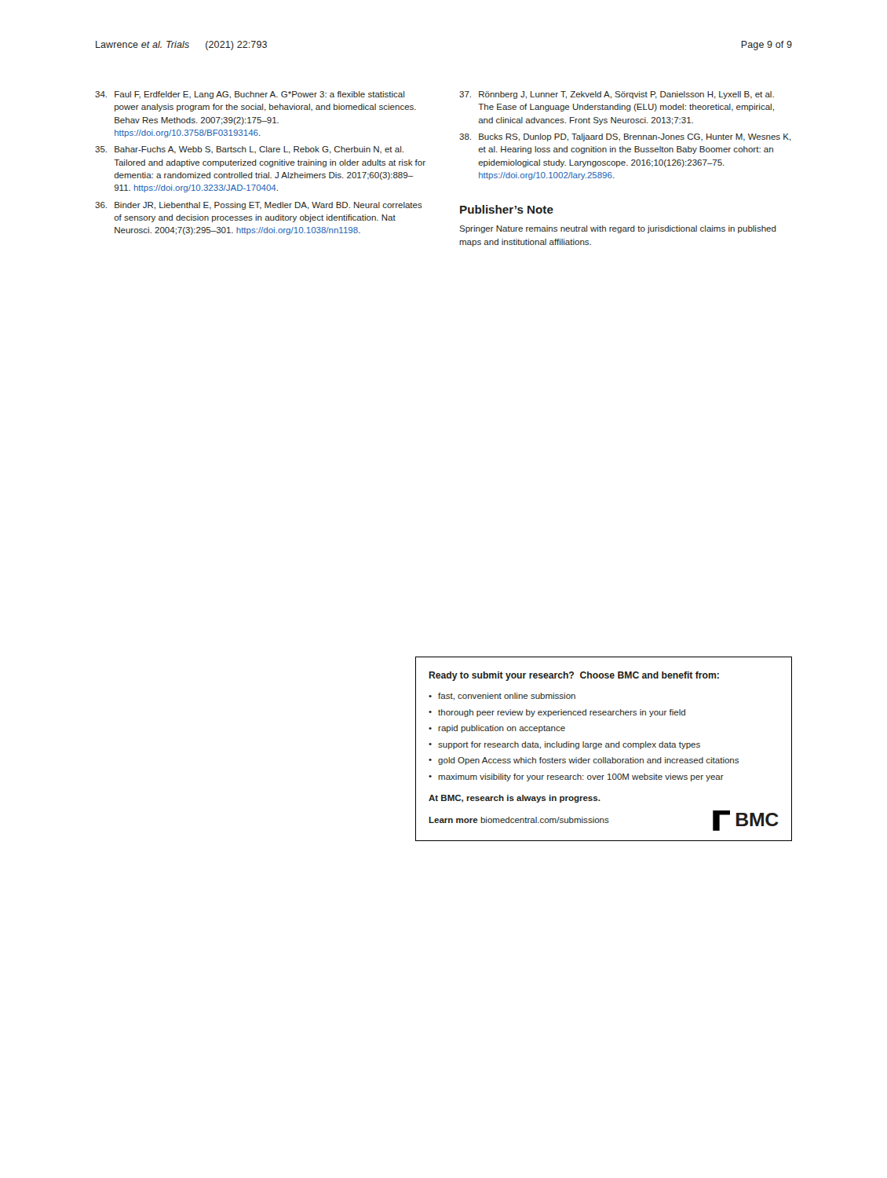Lawrence et al. Trials(2021) 22:793
Page 9 of 9
34. Faul F, Erdfelder E, Lang AG, Buchner A. G*Power 3: a flexible statistical power analysis program for the social, behavioral, and biomedical sciences. Behav Res Methods. 2007;39(2):175–91. https://doi.org/10.3758/BF03193146.
35. Bahar-Fuchs A, Webb S, Bartsch L, Clare L, Rebok G, Cherbuin N, et al. Tailored and adaptive computerized cognitive training in older adults at risk for dementia: a randomized controlled trial. J Alzheimers Dis. 2017;60(3):889–911. https://doi.org/10.3233/JAD-170404.
36. Binder JR, Liebenthal E, Possing ET, Medler DA, Ward BD. Neural correlates of sensory and decision processes in auditory object identification. Nat Neurosci. 2004;7(3):295–301. https://doi.org/10.1038/nn1198.
37. Rönnberg J, Lunner T, Zekveld A, Sörqvist P, Danielsson H, Lyxell B, et al. The Ease of Language Understanding (ELU) model: theoretical, empirical, and clinical advances. Front Sys Neurosci. 2013;7:31.
38. Bucks RS, Dunlop PD, Taljaard DS, Brennan-Jones CG, Hunter M, Wesnes K, et al. Hearing loss and cognition in the Busselton Baby Boomer cohort: an epidemiological study. Laryngoscope. 2016;10(126):2367–75. https://doi.org/10.1002/lary.25896.
Publisher’s Note
Springer Nature remains neutral with regard to jurisdictional claims in published maps and institutional affiliations.
Ready to submit your research? Choose BMC and benefit from:
fast, convenient online submission
thorough peer review by experienced researchers in your field
rapid publication on acceptance
support for research data, including large and complex data types
gold Open Access which fosters wider collaboration and increased citations
maximum visibility for your research: over 100M website views per year
At BMC, research is always in progress.
Learn more biomedcentral.com/submissions
BMC